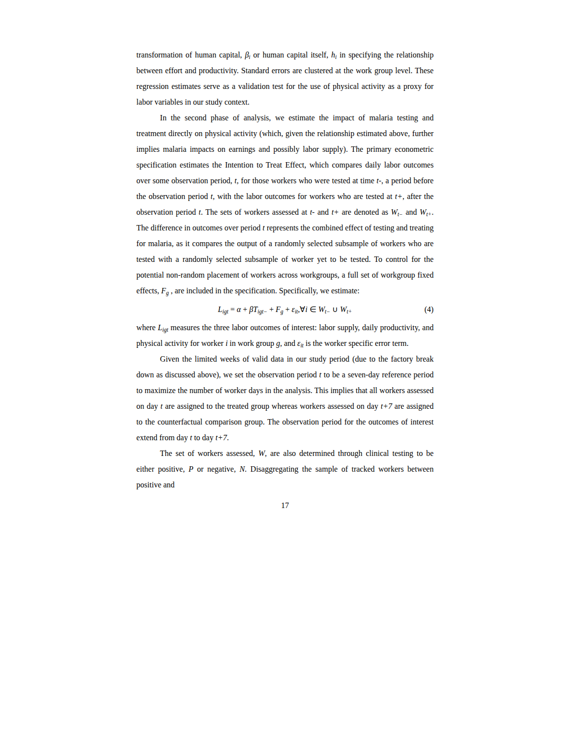transformation of human capital, βi or human capital itself, hi in specifying the relationship between effort and productivity. Standard errors are clustered at the work group level. These regression estimates serve as a validation test for the use of physical activity as a proxy for labor variables in our study context.
In the second phase of analysis, we estimate the impact of malaria testing and treatment directly on physical activity (which, given the relationship estimated above, further implies malaria impacts on earnings and possibly labor supply). The primary econometric specification estimates the Intention to Treat Effect, which compares daily labor outcomes over some observation period, t, for those workers who were tested at time t-, a period before the observation period t, with the labor outcomes for workers who are tested at t+, after the observation period t. The sets of workers assessed at t- and t+ are denoted as Wt− and Wt+. The difference in outcomes over period t represents the combined effect of testing and treating for malaria, as it compares the output of a randomly selected subsample of workers who are tested with a randomly selected subsample of worker yet to be tested. To control for the potential non-random placement of workers across workgroups, a full set of workgroup fixed effects, Fg , are included in the specification. Specifically, we estimate:
Ligt = α + βTigt− + Fg + εit,∀i ∈ Wt− ∪ Wt+ (4)
where Ligt measures the three labor outcomes of interest: labor supply, daily productivity, and physical activity for worker i in work group g, and εit is the worker specific error term.
Given the limited weeks of valid data in our study period (due to the factory break down as discussed above), we set the observation period t to be a seven-day reference period to maximize the number of worker days in the analysis. This implies that all workers assessed on day t are assigned to the treated group whereas workers assessed on day t+7 are assigned to the counterfactual comparison group. The observation period for the outcomes of interest extend from day t to day t+7.
The set of workers assessed, W, are also determined through clinical testing to be either positive, P or negative, N. Disaggregating the sample of tracked workers between positive and
17